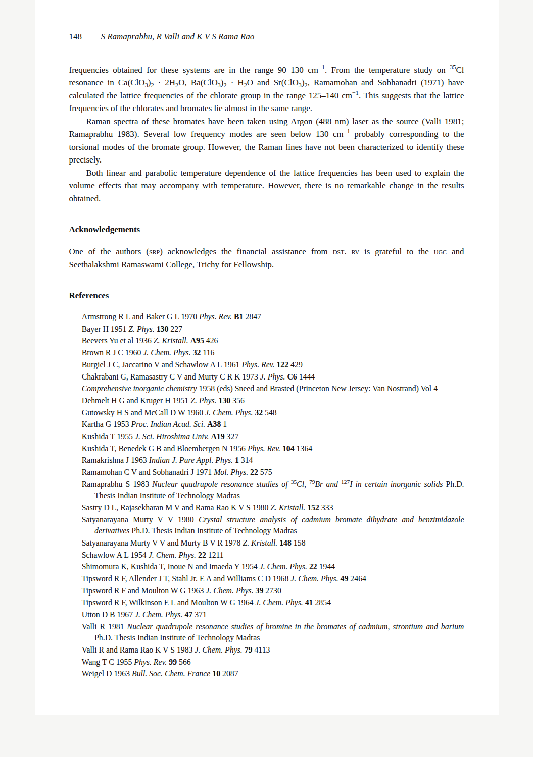148 S Ramaprabhu, R Valli and K V S Rama Rao
frequencies obtained for these systems are in the range 90–130 cm−1. From the temperature study on 35Cl resonance in Ca(ClO3)2 · 2H2O, Ba(ClO3)2 · H2O and Sr(ClO3)2, Ramamohan and Sobhanadri (1971) have calculated the lattice frequencies of the chlorate group in the range 125–140 cm−1. This suggests that the lattice frequencies of the chlorates and bromates lie almost in the same range.
Raman spectra of these bromates have been taken using Argon (488 nm) laser as the source (Valli 1981; Ramaprabhu 1983). Several low frequency modes are seen below 130 cm−1 probably corresponding to the torsional modes of the bromate group. However, the Raman lines have not been characterized to identify these precisely.
Both linear and parabolic temperature dependence of the lattice frequencies has been used to explain the volume effects that may accompany with temperature. However, there is no remarkable change in the results obtained.
Acknowledgements
One of the authors (srp) acknowledges the financial assistance from dst. rv is grateful to the ugc and Seethalakshmi Ramaswami College, Trichy for Fellowship.
References
Armstrong R L and Baker G L 1970 Phys. Rev. B1 2847
Bayer H 1951 Z. Phys. 130 227
Beevers Yu et al 1936 Z. Kristall. A95 426
Brown R J C 1960 J. Chem. Phys. 32 116
Burgiel J C, Jaccarino V and Schawlow A L 1961 Phys. Rev. 122 429
Chakrabani G, Ramasastry C V and Murty C R K 1973 J. Phys. C6 1444
Comprehensive inorganic chemistry 1958 (eds) Sneed and Brasted (Princeton New Jersey: Van Nostrand) Vol 4
Dehmelt H G and Kruger H 1951 Z. Phys. 130 356
Gutowsky H S and McCall D W 1960 J. Chem. Phys. 32 548
Kartha G 1953 Proc. Indian Acad. Sci. A38 1
Kushida T 1955 J. Sci. Hiroshima Univ. A19 327
Kushida T, Benedek G B and Bloembergen N 1956 Phys. Rev. 104 1364
Ramakrishna J 1963 Indian J. Pure Appl. Phys. 1 314
Ramamohan C V and Sobhanadri J 1971 Mol. Phys. 22 575
Ramaprabhu S 1983 Nuclear quadrupole resonance studies of 35Cl, 79Br and 127I in certain inorganic solids Ph.D. Thesis Indian Institute of Technology Madras
Sastry D L, Rajasekharan M V and Rama Rao K V S 1980 Z. Kristall. 152 333
Satyanarayana Murty V V 1980 Crystal structure analysis of cadmium bromate dihydrate and benzimidazole derivatives Ph.D. Thesis Indian Institute of Technology Madras
Satyanarayana Murty V V and Murty B V R 1978 Z. Kristall. 148 158
Schawlow A L 1954 J. Chem. Phys. 22 1211
Shimomura K, Kushida T, Inoue N and Imaeda Y 1954 J. Chem. Phys. 22 1944
Tipsword R F, Allender J T, Stahl Jr. E A and Williams C D 1968 J. Chem. Phys. 49 2464
Tipsword R F and Moulton W G 1963 J. Chem. Phys. 39 2730
Tipsword R F, Wilkinson E L and Moulton W G 1964 J. Chem. Phys. 41 2854
Utton D B 1967 J. Chem. Phys. 47 371
Valli R 1981 Nuclear quadrupole resonance studies of bromine in the bromates of cadmium, strontium and barium Ph.D. Thesis Indian Institute of Technology Madras
Valli R and Rama Rao K V S 1983 J. Chem. Phys. 79 4113
Wang T C 1955 Phys. Rev. 99 566
Weigel D 1963 Bull. Soc. Chem. France 10 2087